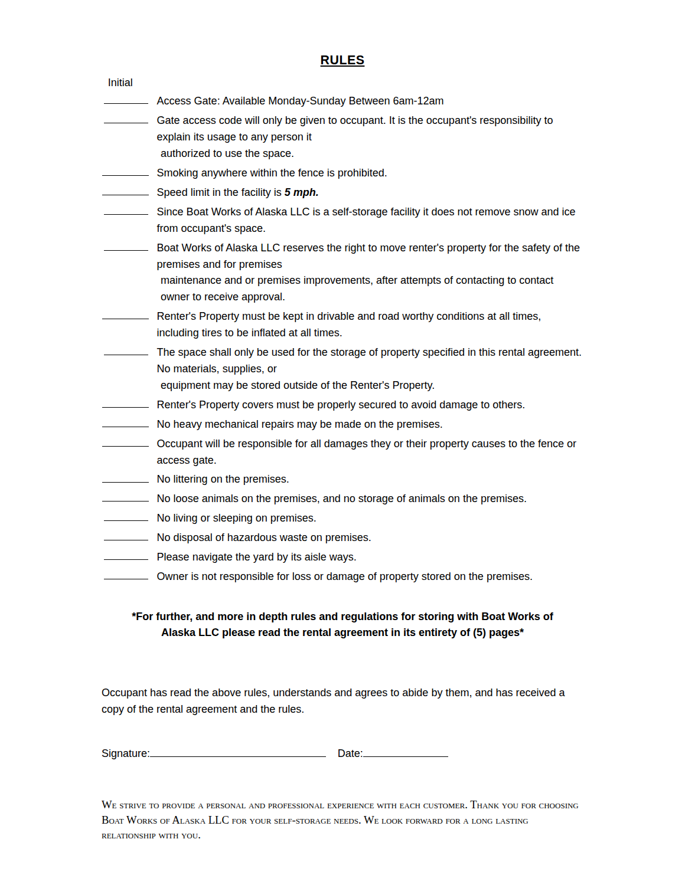RULES
Initial
Access Gate: Available Monday-Sunday Between 6am-12am
Gate access code will only be given to occupant. It is the occupant's responsibility to explain its usage to any person it
authorized to use the space.
Smoking anywhere within the fence is prohibited.
Speed limit in the facility is 5 mph.
Since Boat Works of Alaska LLC is a self-storage facility it does not remove snow and ice from occupant's space.
Boat Works of Alaska LLC reserves the right to move renter's property for the safety of the premises and for premises
maintenance and or premises improvements, after attempts of contacting to contact owner to receive approval.
Renter's Property must be kept in drivable and road worthy conditions at all times, including tires to be inflated at all times.
The space shall only be used for the storage of property specified in this rental agreement. No materials, supplies, or
equipment may be stored outside of the Renter's Property.
Renter's Property covers must be properly secured to avoid damage to others.
No heavy mechanical repairs may be made on the premises.
Occupant will be responsible for all damages they or their property causes to the fence or access gate.
No littering on the premises.
No loose animals on the premises, and no storage of animals on the premises.
No living or sleeping on premises.
No disposal of hazardous waste on premises.
Please navigate the yard by its aisle ways.
Owner is not responsible for loss or damage of property stored on the premises.
*For further, and more in depth rules and regulations for storing with Boat Works of Alaska LLC please read the rental agreement in its entirety of (5) pages*
Occupant has read the above rules, understands and agrees to abide by them, and has received a copy of the rental agreement and the rules.
Signature: Date:
We strive to provide a personal and professional experience with each customer. Thank you for choosing Boat Works of Alaska LLC for your self-storage needs. We look forward for a long lasting relationship with you.